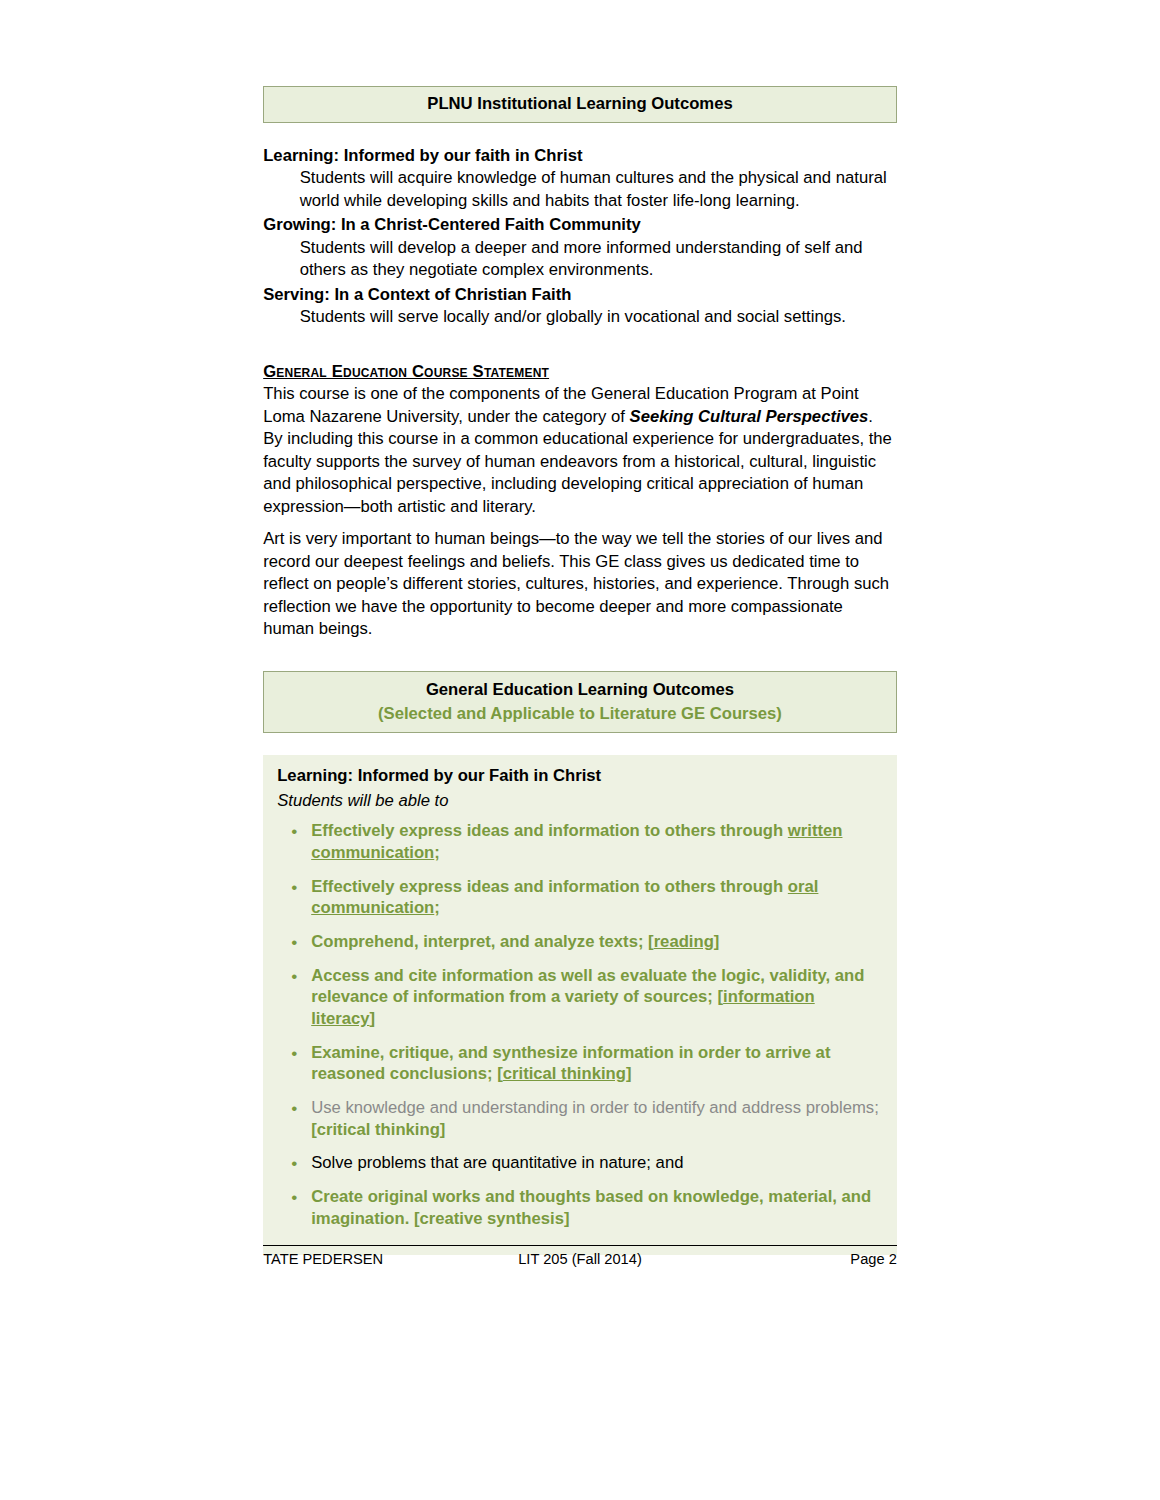PLNU Institutional Learning Outcomes
Learning: Informed by our faith in Christ
Students will acquire knowledge of human cultures and the physical and natural world while developing skills and habits that foster life-long learning.
Growing: In a Christ-Centered Faith Community
Students will develop a deeper and more informed understanding of self and others as they negotiate complex environments.
Serving: In a Context of Christian Faith
Students will serve locally and/or globally in vocational and social settings.
General Education Course Statement
This course is one of the components of the General Education Program at Point Loma Nazarene University, under the category of Seeking Cultural Perspectives. By including this course in a common educational experience for undergraduates, the faculty supports the survey of human endeavors from a historical, cultural, linguistic and philosophical perspective, including developing critical appreciation of human expression—both artistic and literary.
Art is very important to human beings—to the way we tell the stories of our lives and record our deepest feelings and beliefs. This GE class gives us dedicated time to reflect on people’s different stories, cultures, histories, and experience. Through such reflection we have the opportunity to become deeper and more compassionate human beings.
General Education Learning Outcomes
(Selected and Applicable to Literature GE Courses)
Learning: Informed by our Faith in Christ
Students will be able to
Effectively express ideas and information to others through written communication;
Effectively express ideas and information to others through oral communication;
Comprehend, interpret, and analyze texts; [reading]
Access and cite information as well as evaluate the logic, validity, and relevance of information from a variety of sources; [information literacy]
Examine, critique, and synthesize information in order to arrive at reasoned conclusions; [critical thinking]
Use knowledge and understanding in order to identify and address problems; [critical thinking]
Solve problems that are quantitative in nature; and
Create original works and thoughts based on knowledge, material, and imagination. [creative synthesis]
TATE PEDERSEN
LIT 205 (Fall 2014)
Page 2